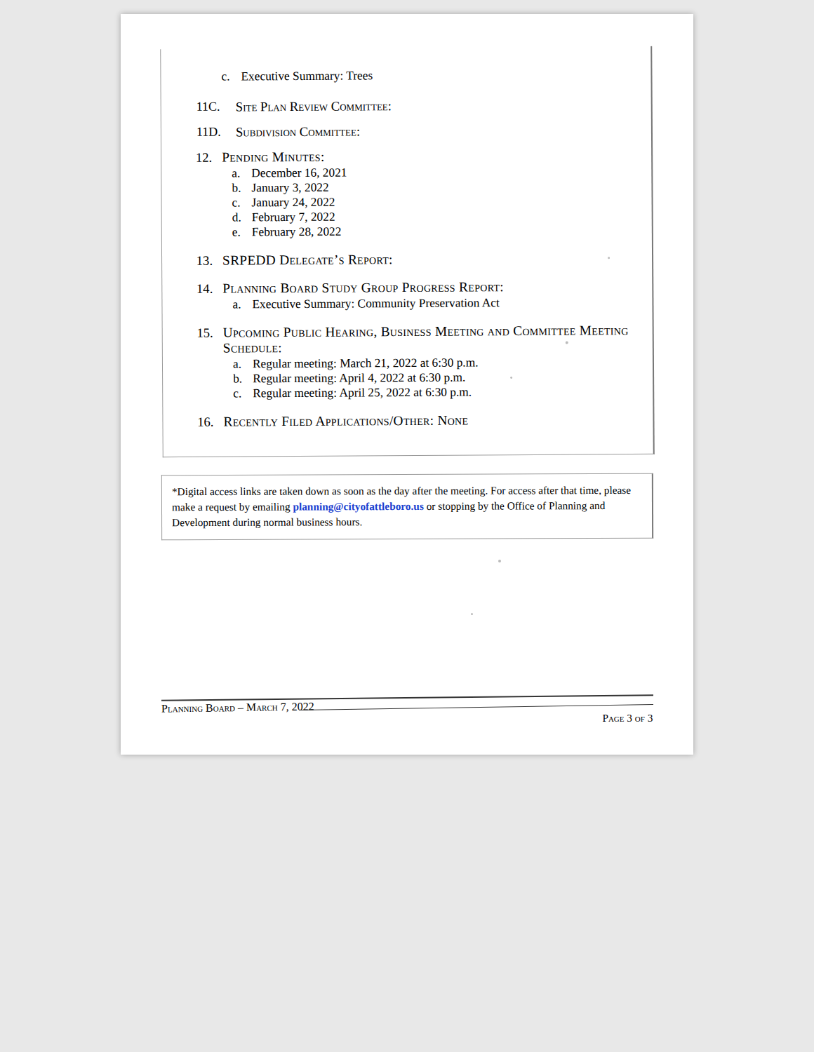c. Executive Summary: Trees
11C. Site Plan Review Committee:
11D. Subdivision Committee:
12.
Pending Minutes:
a. December 16, 2021
b. January 3, 2022
c. January 24, 2022
d. February 7, 2022
e. February 28, 2022
13.
SRPEDD Delegate’s Report:
14.
Planning Board Study Group Progress Report:
a. Executive Summary: Community Preservation Act
15.
Upcoming Public Hearing, Business Meeting and Committee Meeting Schedule:
a. Regular meeting: March 21, 2022 at 6:30 p.m.
b. Regular meeting: April 4, 2022 at 6:30 p.m.
c. Regular meeting: April 25, 2022 at 6:30 p.m.
16.
Recently Filed Applications/Other: None
*Digital access links are taken down as soon as the day after the meeting. For access after that time, please make a request by emailing planning@cityofattleboro.us or stopping by the Office of Planning and Development during normal business hours.
Planning Board – March 7, 2022
Page 3 of 3